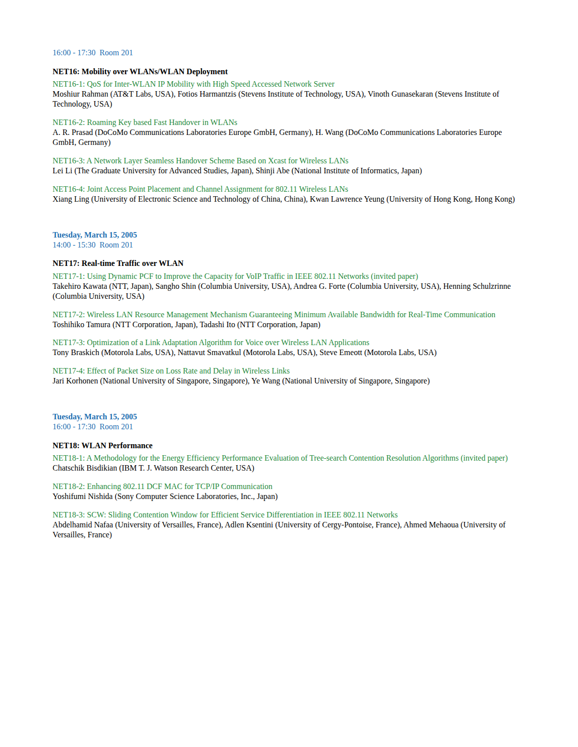16:00 - 17:30 Room 201
NET16: Mobility over WLANs/WLAN Deployment
NET16-1: QoS for Inter-WLAN IP Mobility with High Speed Accessed Network Server
Moshiur Rahman (AT&T Labs, USA), Fotios Harmantzis (Stevens Institute of Technology, USA), Vinoth Gunasekaran (Stevens Institute of Technology, USA)
NET16-2: Roaming Key based Fast Handover in WLANs
A. R. Prasad (DoCoMo Communications Laboratories Europe GmbH, Germany), H. Wang (DoCoMo Communications Laboratories Europe GmbH, Germany)
NET16-3: A Network Layer Seamless Handover Scheme Based on Xcast for Wireless LANs
Lei Li (The Graduate University for Advanced Studies, Japan), Shinji Abe (National Institute of Informatics, Japan)
NET16-4: Joint Access Point Placement and Channel Assignment for 802.11 Wireless LANs
Xiang Ling (University of Electronic Science and Technology of China, China), Kwan Lawrence Yeung (University of Hong Kong, Hong Kong)
Tuesday, March 15, 2005 14:00 - 15:30 Room 201
NET17: Real-time Traffic over WLAN
NET17-1: Using Dynamic PCF to Improve the Capacity for VoIP Traffic in IEEE 802.11 Networks (invited paper)
Takehiro Kawata (NTT, Japan), Sangho Shin (Columbia University, USA), Andrea G. Forte (Columbia University, USA), Henning Schulzrinne (Columbia University, USA)
NET17-2: Wireless LAN Resource Management Mechanism Guaranteeing Minimum Available Bandwidth for Real-Time Communication
Toshihiko Tamura (NTT Corporation, Japan), Tadashi Ito (NTT Corporation, Japan)
NET17-3: Optimization of a Link Adaptation Algorithm for Voice over Wireless LAN Applications
Tony Braskich (Motorola Labs, USA), Nattavut Smavatkul (Motorola Labs, USA), Steve Emeott (Motorola Labs, USA)
NET17-4: Effect of Packet Size on Loss Rate and Delay in Wireless Links
Jari Korhonen (National University of Singapore, Singapore), Ye Wang (National University of Singapore, Singapore)
Tuesday, March 15, 2005 16:00 - 17:30 Room 201
NET18: WLAN Performance
NET18-1: A Methodology for the Energy Efficiency Performance Evaluation of Tree-search Contention Resolution Algorithms (invited paper)
Chatschik Bisdikian (IBM T. J. Watson Research Center, USA)
NET18-2: Enhancing 802.11 DCF MAC for TCP/IP Communication
Yoshifumi Nishida (Sony Computer Science Laboratories, Inc., Japan)
NET18-3: SCW: Sliding Contention Window for Efficient Service Differentiation in IEEE 802.11 Networks
Abdelhamid Nafaa (University of Versailles, France), Adlen Ksentini (University of Cergy-Pontoise, France), Ahmed Mehaoua (University of Versailles, France)